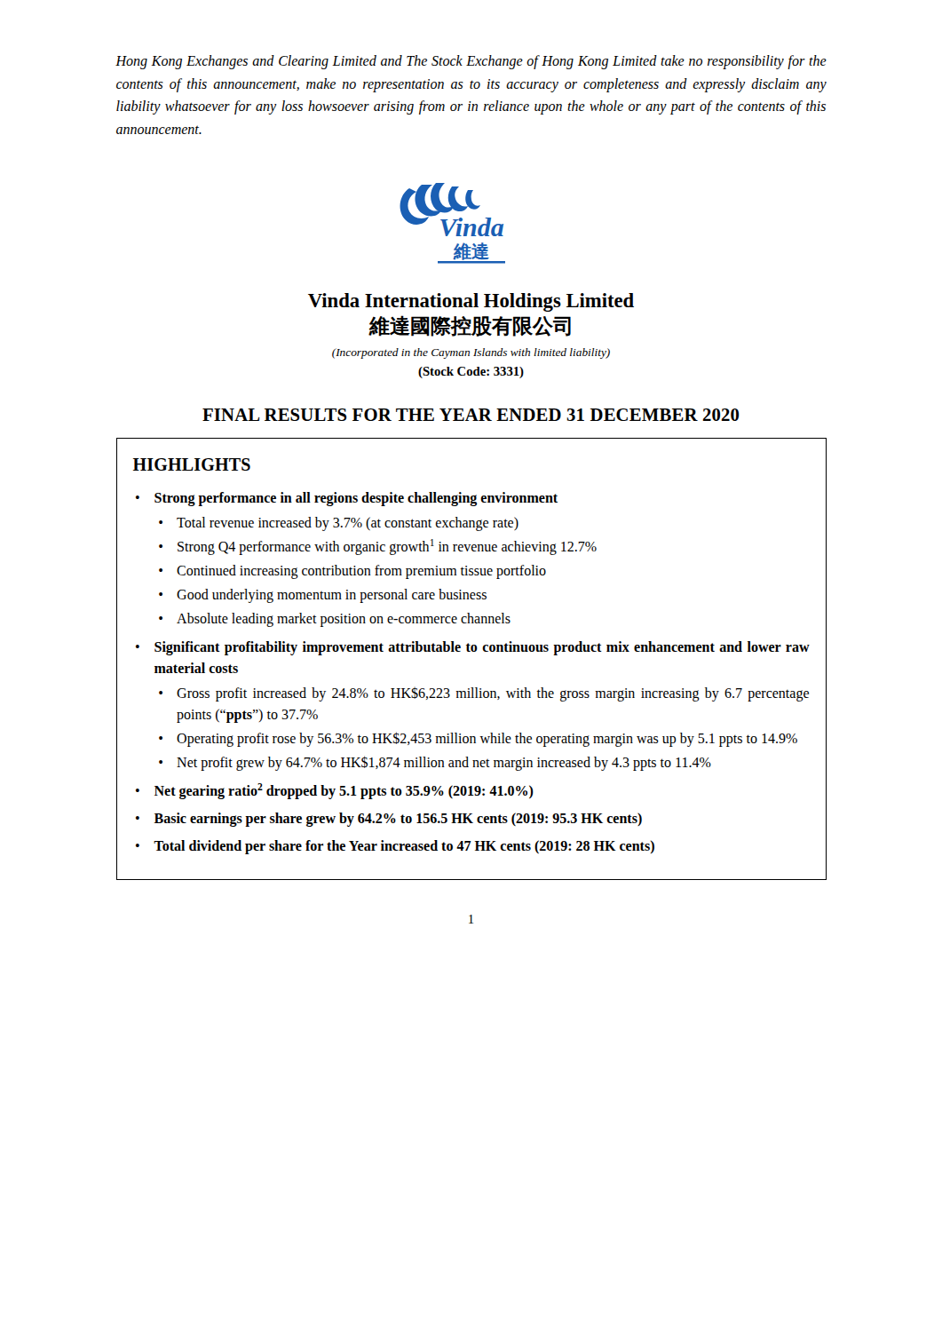Hong Kong Exchanges and Clearing Limited and The Stock Exchange of Hong Kong Limited take no responsibility for the contents of this announcement, make no representation as to its accuracy or completeness and expressly disclaim any liability whatsoever for any loss howsoever arising from or in reliance upon the whole or any part of the contents of this announcement.
Vinda 維達
Vinda International Holdings Limited
維達國際控股有限公司
(Incorporated in the Cayman Islands with limited liability)
(Stock Code: 3331)
FINAL RESULTS FOR THE YEAR ENDED 31 DECEMBER 2020
HIGHLIGHTS
Strong performance in all regions despite challenging environment
Total revenue increased by 3.7% (at constant exchange rate)
Strong Q4 performance with organic growth1 in revenue achieving 12.7%
Continued increasing contribution from premium tissue portfolio
Good underlying momentum in personal care business
Absolute leading market position on e-commerce channels
Significant profitability improvement attributable to continuous product mix enhancement and lower raw material costs
Gross profit increased by 24.8% to HK$6,223 million, with the gross margin increasing by 6.7 percentage points (“ppts”) to 37.7%
Operating profit rose by 56.3% to HK$2,453 million while the operating margin was up by 5.1 ppts to 14.9%
Net profit grew by 64.7% to HK$1,874 million and net margin increased by 4.3 ppts to 11.4%
Net gearing ratio2 dropped by 5.1 ppts to 35.9% (2019: 41.0%)
Basic earnings per share grew by 64.2% to 156.5 HK cents (2019: 95.3 HK cents)
Total dividend per share for the Year increased to 47 HK cents (2019: 28 HK cents)
1